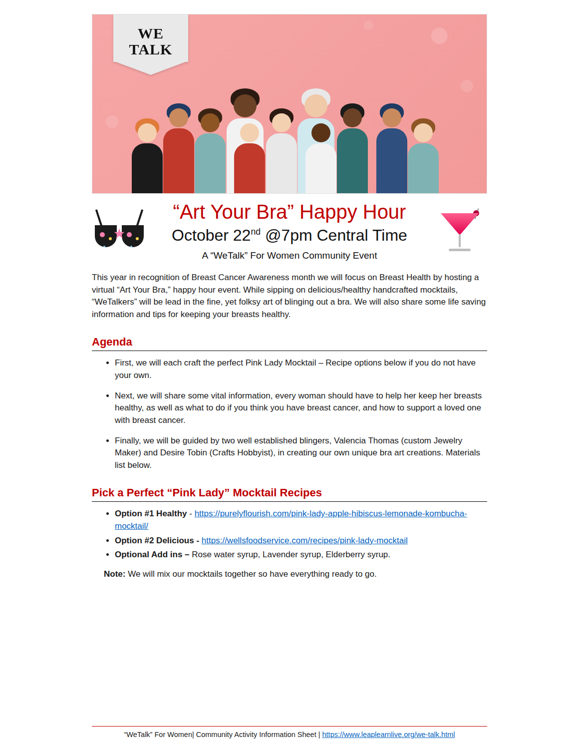WE
TALK
“Art Your Bra” Happy Hour
October 22nd @7pm Central Time
A “WeTalk” For Women Community Event
This year in recognition of Breast Cancer Awareness month we will focus on Breast Health by hosting a virtual “Art Your Bra,” happy hour event. While sipping on delicious/healthy handcrafted mocktails, “WeTalkers” will be lead in the fine, yet folksy art of blinging out a bra. We will also share some life saving information and tips for keeping your breasts healthy.
Agenda
First, we will each craft the perfect Pink Lady Mocktail – Recipe options below if you do not have your own.
Next, we will share some vital information, every woman should have to help her keep her breasts healthy, as well as what to do if you think you have breast cancer, and how to support a loved one with breast cancer.
Finally, we will be guided by two well established blingers, Valencia Thomas (custom Jewelry Maker) and Desire Tobin (Crafts Hobbyist), in creating our own unique bra art creations. Materials list below.
Pick a Perfect “Pink Lady” Mocktail Recipes
Option #1 Healthy - https://purelyflourish.com/pink-lady-apple-hibiscus-lemonade-kombucha-mocktail/
Option #2 Delicious - https://wellsfoodservice.com/recipes/pink-lady-mocktail
Optional Add ins – Rose water syrup, Lavender syrup, Elderberry syrup.
Note: We will mix our mocktails together so have everything ready to go.
“WeTalk” For Women| Community Activity Information Sheet | https://www.leaplearnlive.org/we-talk.html